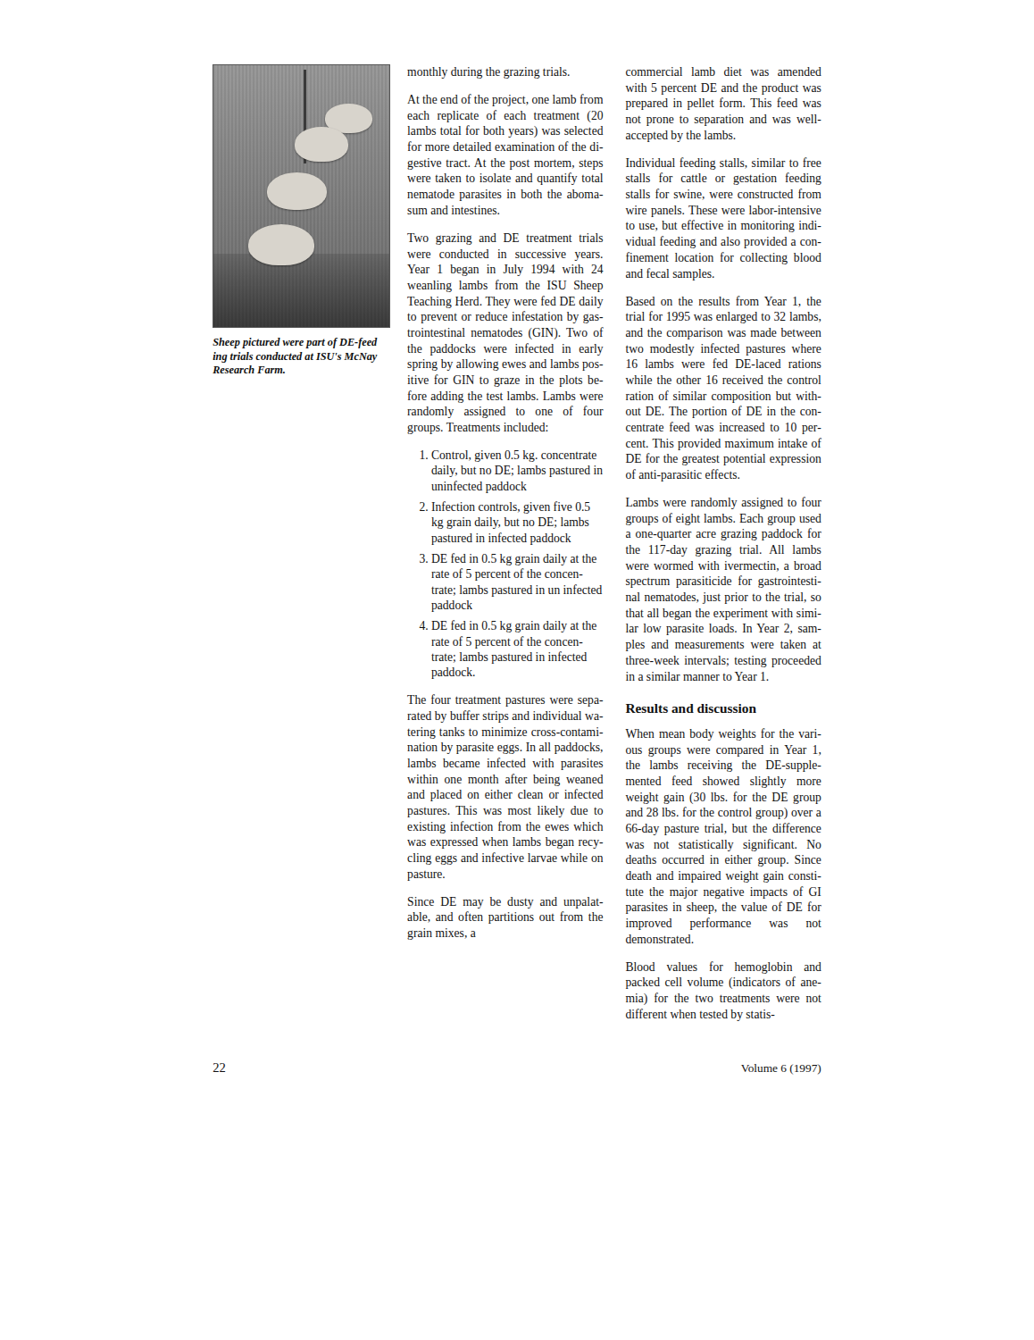Sheep pictured were part of DE-feed ing trials conducted at ISU's McNay Research Farm.
monthly during the grazing trials.
At the end of the project, one lamb from each replicate of each treatment (20 lambs total for both years) was selected for more detailed examination of the digestive tract. At the post mortem, steps were taken to isolate and quantify total nematode parasites in both the abomasum and intestines.
Two grazing and DE treatment trials were conducted in successive years. Year 1 began in July 1994 with 24 weanling lambs from the ISU Sheep Teaching Herd. They were fed DE daily to prevent or reduce infestation by gastrointestinal nematodes (GIN). Two of the paddocks were infected in early spring by allowing ewes and lambs positive for GIN to graze in the plots before adding the test lambs. Lambs were randomly assigned to one of four groups. Treatments included:
Control, given 0.5 kg. concentrate daily, but no DE; lambs pastured in uninfected paddock
Infection controls, given five 0.5 kg grain daily, but no DE; lambs pastured in infected paddock
DE fed in 0.5 kg grain daily at the rate of 5 percent of the concentrate; lambs pastured in un infected paddock
DE fed in 0.5 kg grain daily at the rate of 5 percent of the concentrate; lambs pastured in infected paddock.
The four treatment pastures were separated by buffer strips and individual watering tanks to minimize cross-contamination by parasite eggs. In all paddocks, lambs became infected with parasites within one month after being weaned and placed on either clean or infected pastures. This was most likely due to existing infection from the ewes which was expressed when lambs began recycling eggs and infective larvae while on pasture.
Since DE may be dusty and unpalatable, and often partitions out from the grain mixes, a
commercial lamb diet was amended with 5 percent DE and the product was prepared in pellet form. This feed was not prone to separation and was well-accepted by the lambs.
Individual feeding stalls, similar to free stalls for cattle or gestation feeding stalls for swine, were constructed from wire panels. These were labor-intensive to use, but effective in monitoring individual feeding and also provided a confinement location for collecting blood and fecal samples.
Based on the results from Year 1, the trial for 1995 was enlarged to 32 lambs, and the comparison was made between two modestly infected pastures where 16 lambs were fed DE-laced rations while the other 16 received the control ration of similar composition but without DE. The portion of DE in the concentrate feed was increased to 10 percent. This provided maximum intake of DE for the greatest potential expression of anti-parasitic effects.
Lambs were randomly assigned to four groups of eight lambs. Each group used a one-quarter acre grazing paddock for the 117-day grazing trial. All lambs were wormed with ivermectin, a broad spectrum parasiticide for gastrointestinal nematodes, just prior to the trial, so that all began the experiment with similar low parasite loads. In Year 2, samples and measurements were taken at three-week intervals; testing proceeded in a similar manner to Year 1.
Results and discussion
When mean body weights for the various groups were compared in Year 1, the lambs receiving the DE-supplemented feed showed slightly more weight gain (30 lbs. for the DE group and 28 lbs. for the control group) over a 66-day pasture trial, but the difference was not statistically significant. No deaths occurred in either group. Since death and impaired weight gain constitute the major negative impacts of GI parasites in sheep, the value of DE for improved performance was not demonstrated.
Blood values for hemoglobin and packed cell volume (indicators of anemia) for the two treatments were not different when tested by statis-
22
Volume 6 (1997)